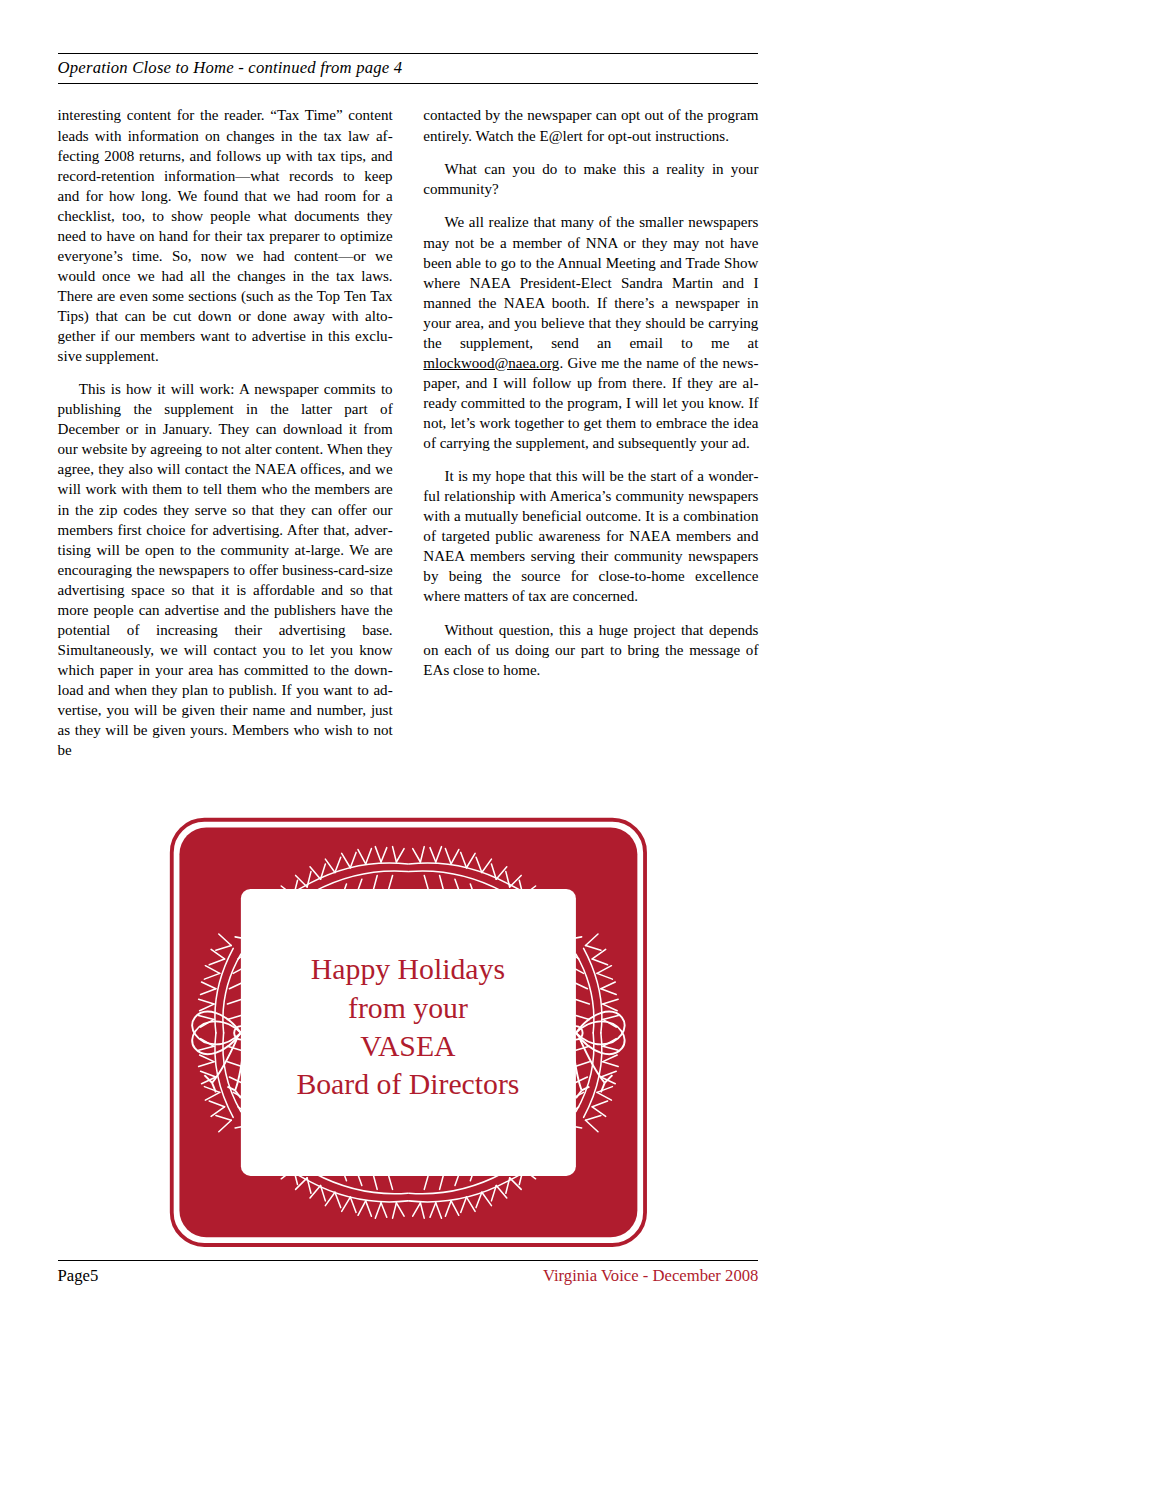Operation Close to Home - continued from page 4
interesting content for the reader. “Tax Time” content leads with information on changes in the tax law affecting 2008 returns, and follows up with tax tips, and record-retention information—what records to keep and for how long. We found that we had room for a checklist, too, to show people what documents they need to have on hand for their tax preparer to optimize everyone’s time. So, now we had content—or we would once we had all the changes in the tax laws. There are even some sections (such as the Top Ten Tax Tips) that can be cut down or done away with altogether if our members want to advertise in this exclusive supplement.
This is how it will work: A newspaper commits to publishing the supplement in the latter part of December or in January. They can download it from our website by agreeing to not alter content. When they agree, they also will contact the NAEA offices, and we will work with them to tell them who the members are in the zip codes they serve so that they can offer our members first choice for advertising. After that, advertising will be open to the community at-large. We are encouraging the newspapers to offer business-card-size advertising space so that it is affordable and so that more people can advertise and the publishers have the potential of increasing their advertising base. Simultaneously, we will contact you to let you know which paper in your area has committed to the download and when they plan to publish. If you want to advertise, you will be given their name and number, just as they will be given yours. Members who wish to not be
contacted by the newspaper can opt out of the program entirely. Watch the E@lert for opt-out instructions.
What can you do to make this a reality in your community?
We all realize that many of the smaller newspapers may not be a member of NNA or they may not have been able to go to the Annual Meeting and Trade Show where NAEA President-Elect Sandra Martin and I manned the NAEA booth. If there’s a newspaper in your area, and you believe that they should be carrying the supplement, send an email to me at mlockwood@naea.org. Give me the name of the newspaper, and I will follow up from there. If they are already committed to the program, I will let you know. If not, let’s work together to get them to embrace the idea of carrying the supplement, and subsequently your ad.
It is my hope that this will be the start of a wonderful relationship with America’s community newspapers with a mutually beneficial outcome. It is a combination of targeted public awareness for NAEA members and NAEA members serving their community newspapers by being the source for close-to-home excellence where matters of tax are concerned.
Without question, this a huge project that depends on each of us doing our part to bring the message of EAs close to home.
Happy Holidays from your VASEA Board of Directors
Page5
Virginia Voice - December 2008